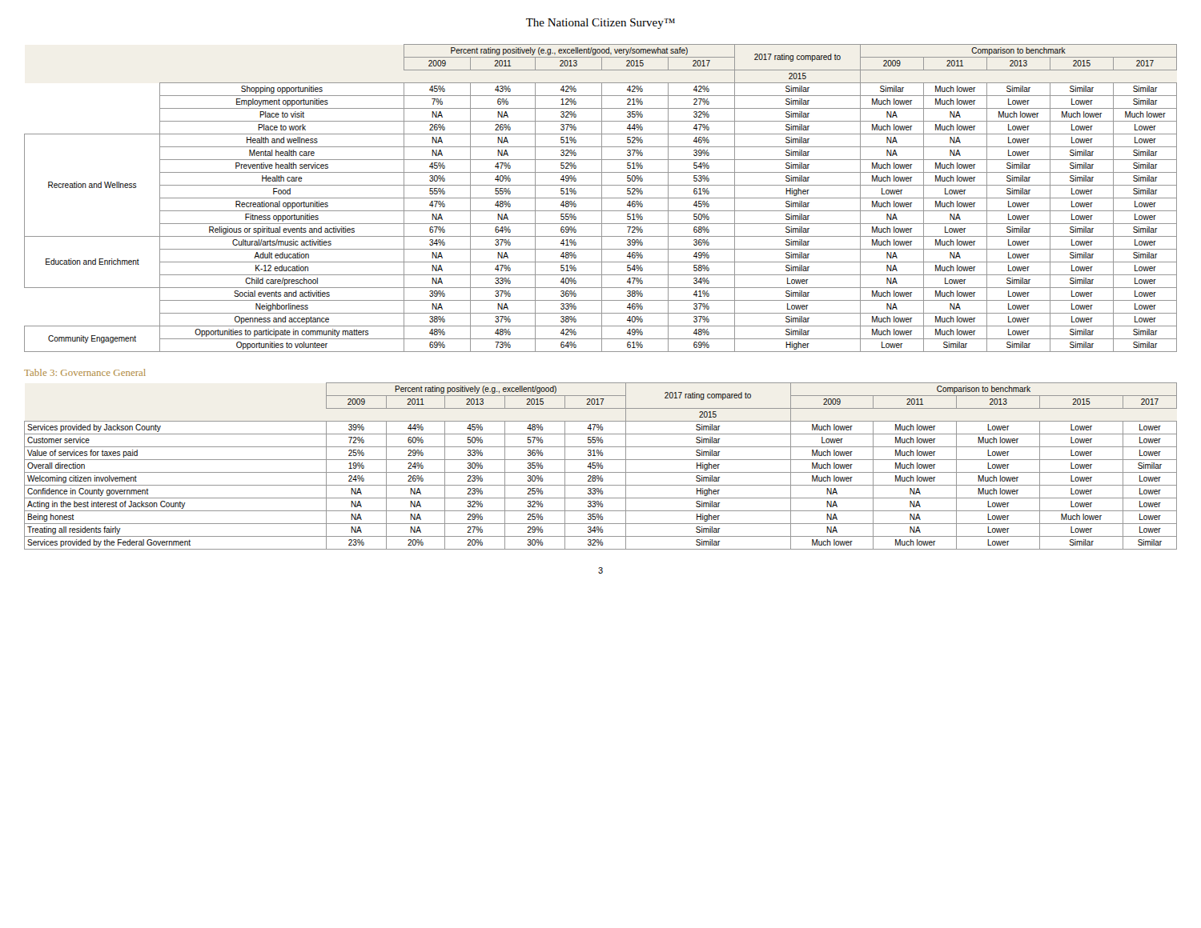The National Citizen Survey™
| | Percent rating positively (e.g., excellent/good, very/somewhat safe) | 2017 rating compared to | Comparison to benchmark |
| --- | --- | --- | --- |
| 2009 | 2011 | 2013 | 2015 | 2017 | 2009 | 2011 | 2013 | 2015 | 2017 |
| | | | | | | 2015 | | | | | |
| | Shopping opportunities | 45% | 43% | 42% | 42% | 42% | Similar | Similar | Much lower | Similar | Similar | Similar |
| | Employment opportunities | 7% | 6% | 12% | 21% | 27% | Similar | Much lower | Much lower | Lower | Lower | Similar |
| | Place to visit | NA | NA | 32% | 35% | 32% | Similar | NA | NA | Much lower | Much lower | Much lower |
| | Place to work | 26% | 26% | 37% | 44% | 47% | Similar | Much lower | Much lower | Lower | Lower | Lower |
| Recreation and Wellness | Health and wellness | NA | NA | 51% | 52% | 46% | Similar | NA | NA | Lower | Lower | Lower |
| Mental health care | NA | NA | 32% | 37% | 39% | Similar | NA | NA | Lower | Similar | Similar |
| Preventive health services | 45% | 47% | 52% | 51% | 54% | Similar | Much lower | Much lower | Similar | Similar | Similar |
| Health care | 30% | 40% | 49% | 50% | 53% | Similar | Much lower | Much lower | Similar | Similar | Similar |
| Food | 55% | 55% | 51% | 52% | 61% | Higher | Lower | Lower | Similar | Lower | Similar |
| Recreational opportunities | 47% | 48% | 48% | 46% | 45% | Similar | Much lower | Much lower | Lower | Lower | Lower |
| Fitness opportunities | NA | NA | 55% | 51% | 50% | Similar | NA | NA | Lower | Lower | Lower |
| Religious or spiritual events and activities | 67% | 64% | 69% | 72% | 68% | Similar | Much lower | Lower | Similar | Similar | Similar |
| Education and Enrichment | Cultural/arts/music activities | 34% | 37% | 41% | 39% | 36% | Similar | Much lower | Much lower | Lower | Lower | Lower |
| Adult education | NA | NA | 48% | 46% | 49% | Similar | NA | NA | Lower | Similar | Similar |
| K-12 education | NA | 47% | 51% | 54% | 58% | Similar | NA | Much lower | Lower | Lower | Lower |
| Child care/preschool | NA | 33% | 40% | 47% | 34% | Lower | NA | Lower | Similar | Similar | Lower |
| | Social events and activities | 39% | 37% | 36% | 38% | 41% | Similar | Much lower | Much lower | Lower | Lower | Lower |
| | Neighborliness | NA | NA | 33% | 46% | 37% | Lower | NA | NA | Lower | Lower | Lower |
| | Openness and acceptance | 38% | 37% | 38% | 40% | 37% | Similar | Much lower | Much lower | Lower | Lower | Lower |
| Community Engagement | Opportunities to participate in community matters | 48% | 48% | 42% | 49% | 48% | Similar | Much lower | Much lower | Lower | Similar | Similar |
| Opportunities to volunteer | 69% | 73% | 64% | 61% | 69% | Higher | Lower | Similar | Similar | Similar | Similar |
Table 3: Governance General
| | Percent rating positively (e.g., excellent/good) | 2017 rating compared to | Comparison to benchmark |
| --- | --- | --- | --- |
| 2009 | 2011 | 2013 | 2015 | 2017 | 2009 | 2011 | 2013 | 2015 | 2017 |
| | | | | | | 2015 | | | | | |
| Services provided by Jackson County | 39% | 44% | 45% | 48% | 47% | Similar | Much lower | Much lower | Lower | Lower | Lower |
| Customer service | 72% | 60% | 50% | 57% | 55% | Similar | Lower | Much lower | Much lower | Lower | Lower |
| Value of services for taxes paid | 25% | 29% | 33% | 36% | 31% | Similar | Much lower | Much lower | Lower | Lower | Lower |
| Overall direction | 19% | 24% | 30% | 35% | 45% | Higher | Much lower | Much lower | Lower | Lower | Similar |
| Welcoming citizen involvement | 24% | 26% | 23% | 30% | 28% | Similar | Much lower | Much lower | Much lower | Lower | Lower |
| Confidence in County government | NA | NA | 23% | 25% | 33% | Higher | NA | NA | Much lower | Lower | Lower |
| Acting in the best interest of Jackson County | NA | NA | 32% | 32% | 33% | Similar | NA | NA | Lower | Lower | Lower |
| Being honest | NA | NA | 29% | 25% | 35% | Higher | NA | NA | Lower | Much lower | Lower |
| Treating all residents fairly | NA | NA | 27% | 29% | 34% | Similar | NA | NA | Lower | Lower | Lower |
| Services provided by the Federal Government | 23% | 20% | 20% | 30% | 32% | Similar | Much lower | Much lower | Lower | Similar | Similar |
3